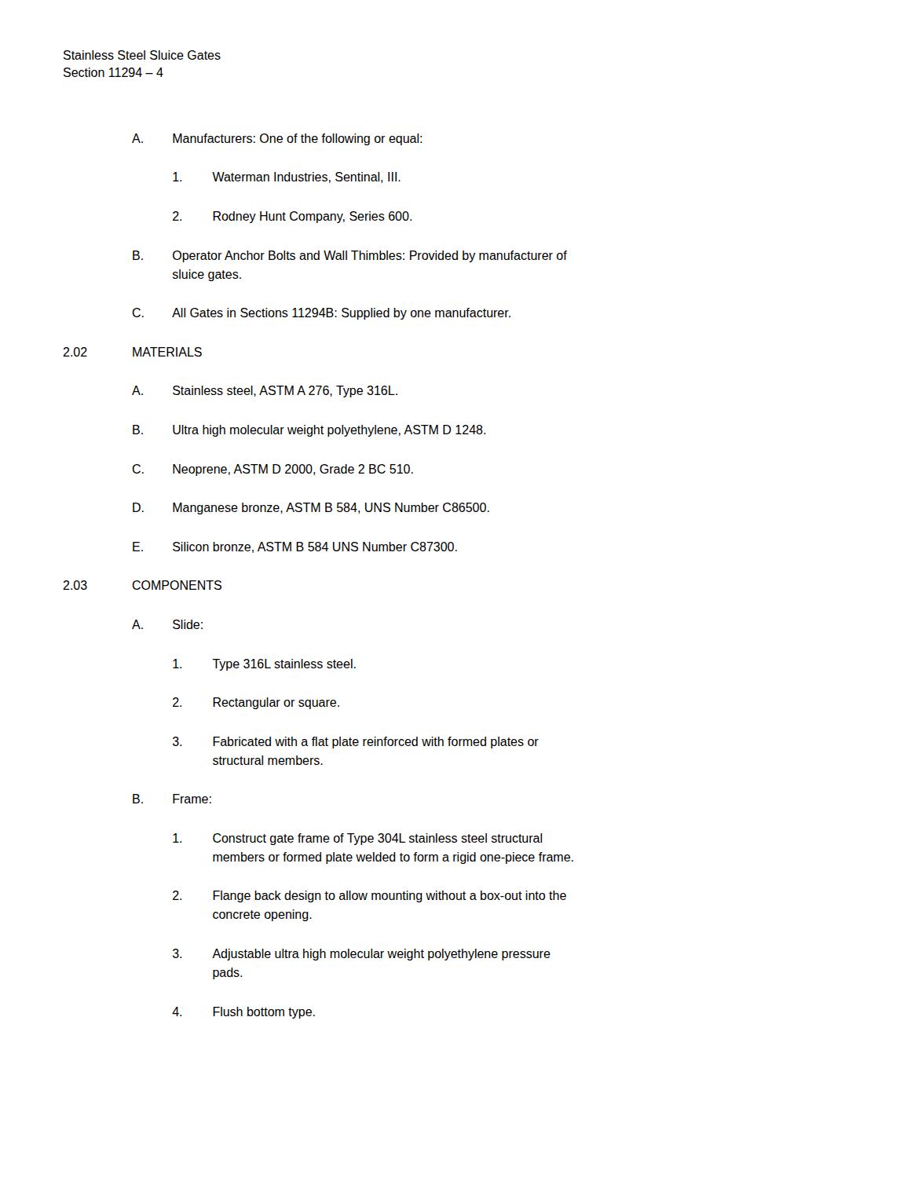Stainless Steel Sluice Gates
Section 11294 – 4
A. Manufacturers: One of the following or equal:
1. Waterman Industries, Sentinal, III.
2. Rodney Hunt Company, Series 600.
B. Operator Anchor Bolts and Wall Thimbles: Provided by manufacturer of sluice gates.
C. All Gates in Sections 11294B: Supplied by one manufacturer.
2.02 MATERIALS
A. Stainless steel, ASTM A 276, Type 316L.
B. Ultra high molecular weight polyethylene, ASTM D 1248.
C. Neoprene, ASTM D 2000, Grade 2 BC 510.
D. Manganese bronze, ASTM B 584, UNS Number C86500.
E. Silicon bronze, ASTM B 584 UNS Number C87300.
2.03 COMPONENTS
A. Slide:
1. Type 316L stainless steel.
2. Rectangular or square.
3. Fabricated with a flat plate reinforced with formed plates or structural members.
B. Frame:
1. Construct gate frame of Type 304L stainless steel structural members or formed plate welded to form a rigid one-piece frame.
2. Flange back design to allow mounting without a box-out into the concrete opening.
3. Adjustable ultra high molecular weight polyethylene pressure pads.
4. Flush bottom type.